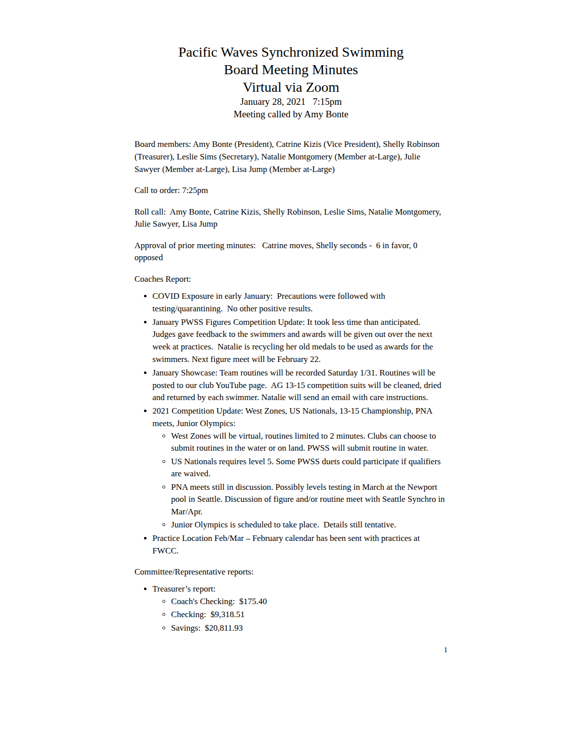Pacific Waves Synchronized Swimming
Board Meeting Minutes
Virtual via Zoom
January 28, 2021 7:15pm
Meeting called by Amy Bonte
Board members: Amy Bonte (President), Catrine Kizis (Vice President), Shelly Robinson (Treasurer), Leslie Sims (Secretary), Natalie Montgomery (Member at-Large), Julie Sawyer (Member at-Large), Lisa Jump (Member at-Large)
Call to order: 7:25pm
Roll call: Amy Bonte, Catrine Kizis, Shelly Robinson, Leslie Sims, Natalie Montgomery, Julie Sawyer, Lisa Jump
Approval of prior meeting minutes: Catrine moves, Shelly seconds - 6 in favor, 0 opposed
Coaches Report:
COVID Exposure in early January: Precautions were followed with testing/quarantining. No other positive results.
January PWSS Figures Competition Update: It took less time than anticipated. Judges gave feedback to the swimmers and awards will be given out over the next week at practices. Natalie is recycling her old medals to be used as awards for the swimmers. Next figure meet will be February 22.
January Showcase: Team routines will be recorded Saturday 1/31. Routines will be posted to our club YouTube page. AG 13-15 competition suits will be cleaned, dried and returned by each swimmer. Natalie will send an email with care instructions.
2021 Competition Update: West Zones, US Nationals, 13-15 Championship, PNA meets, Junior Olympics:
West Zones will be virtual, routines limited to 2 minutes. Clubs can choose to submit routines in the water or on land. PWSS will submit routine in water.
US Nationals requires level 5. Some PWSS duets could participate if qualifiers are waived.
PNA meets still in discussion. Possibly levels testing in March at the Newport pool in Seattle. Discussion of figure and/or routine meet with Seattle Synchro in Mar/Apr.
Junior Olympics is scheduled to take place. Details still tentative.
Practice Location Feb/Mar – February calendar has been sent with practices at FWCC.
Committee/Representative reports:
Treasurer’s report:
Coach's Checking: $175.40
Checking: $9,318.51
Savings: $20,811.93
1